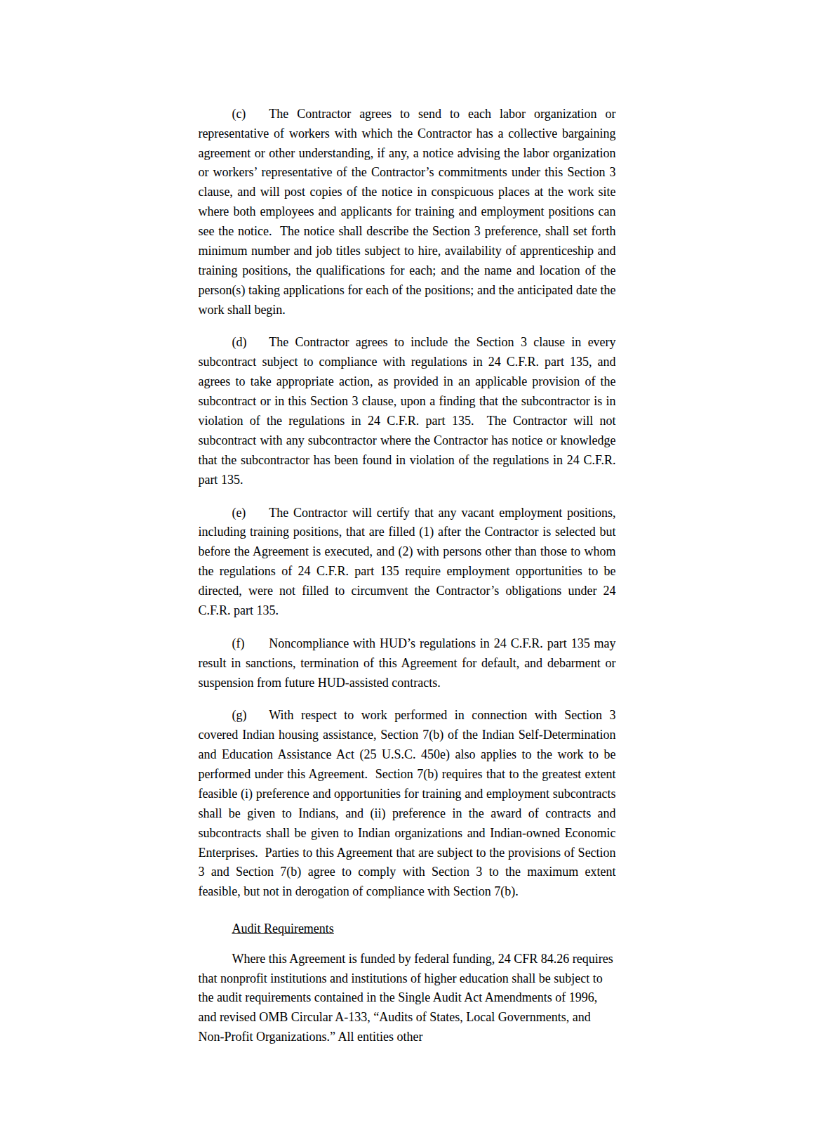(c) The Contractor agrees to send to each labor organization or representative of workers with which the Contractor has a collective bargaining agreement or other understanding, if any, a notice advising the labor organization or workers’ representative of the Contractor’s commitments under this Section 3 clause, and will post copies of the notice in conspicuous places at the work site where both employees and applicants for training and employment positions can see the notice. The notice shall describe the Section 3 preference, shall set forth minimum number and job titles subject to hire, availability of apprenticeship and training positions, the qualifications for each; and the name and location of the person(s) taking applications for each of the positions; and the anticipated date the work shall begin.
(d) The Contractor agrees to include the Section 3 clause in every subcontract subject to compliance with regulations in 24 C.F.R. part 135, and agrees to take appropriate action, as provided in an applicable provision of the subcontract or in this Section 3 clause, upon a finding that the subcontractor is in violation of the regulations in 24 C.F.R. part 135. The Contractor will not subcontract with any subcontractor where the Contractor has notice or knowledge that the subcontractor has been found in violation of the regulations in 24 C.F.R. part 135.
(e) The Contractor will certify that any vacant employment positions, including training positions, that are filled (1) after the Contractor is selected but before the Agreement is executed, and (2) with persons other than those to whom the regulations of 24 C.F.R. part 135 require employment opportunities to be directed, were not filled to circumvent the Contractor’s obligations under 24 C.F.R. part 135.
(f) Noncompliance with HUD’s regulations in 24 C.F.R. part 135 may result in sanctions, termination of this Agreement for default, and debarment or suspension from future HUD-assisted contracts.
(g) With respect to work performed in connection with Section 3 covered Indian housing assistance, Section 7(b) of the Indian Self-Determination and Education Assistance Act (25 U.S.C. 450e) also applies to the work to be performed under this Agreement. Section 7(b) requires that to the greatest extent feasible (i) preference and opportunities for training and employment subcontracts shall be given to Indians, and (ii) preference in the award of contracts and subcontracts shall be given to Indian organizations and Indian-owned Economic Enterprises. Parties to this Agreement that are subject to the provisions of Section 3 and Section 7(b) agree to comply with Section 3 to the maximum extent feasible, but not in derogation of compliance with Section 7(b).
Audit Requirements
Where this Agreement is funded by federal funding, 24 CFR 84.26 requires that nonprofit institutions and institutions of higher education shall be subject to the audit requirements contained in the Single Audit Act Amendments of 1996, and revised OMB Circular A-133, “Audits of States, Local Governments, and Non-Profit Organizations.” All entities other